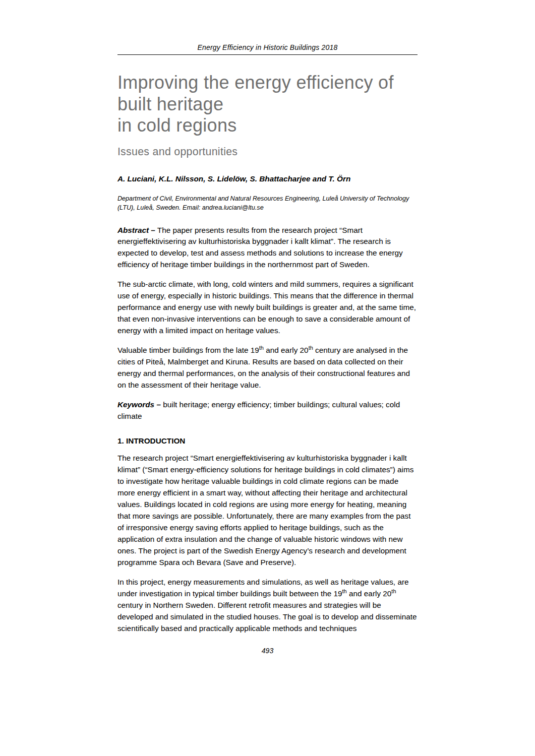Energy Efficiency in Historic Buildings 2018
Improving the energy efficiency of built heritage
in cold regions
Issues and opportunities
A. Luciani, K.L. Nilsson, S. Lidelöw, S. Bhattacharjee and T. Örn
Department of Civil, Environmental and Natural Resources Engineering, Luleå University of Technology (LTU), Luleå, Sweden. Email: andrea.luciani@ltu.se
Abstract – The paper presents results from the research project “Smart energieffektivisering av kulturhistoriska byggnader i kallt klimat”. The research is expected to develop, test and assess methods and solutions to increase the energy efficiency of heritage timber buildings in the northernmost part of Sweden.
The sub-arctic climate, with long, cold winters and mild summers, requires a significant use of energy, especially in historic buildings. This means that the difference in thermal performance and energy use with newly built buildings is greater and, at the same time, that even non-invasive interventions can be enough to save a considerable amount of energy with a limited impact on heritage values.
Valuable timber buildings from the late 19th and early 20th century are analysed in the cities of Piteå, Malmberget and Kiruna. Results are based on data collected on their energy and thermal performances, on the analysis of their constructional features and on the assessment of their heritage value.
Keywords – built heritage; energy efficiency; timber buildings; cultural values; cold climate
1. INTRODUCTION
The research project “Smart energieffektivisering av kulturhistoriska byggnader i kallt klimat” (“Smart energy-efficiency solutions for heritage buildings in cold climates”) aims to investigate how heritage valuable buildings in cold climate regions can be made more energy efficient in a smart way, without affecting their heritage and architectural values. Buildings located in cold regions are using more energy for heating, meaning that more savings are possible. Unfortunately, there are many examples from the past of irresponsive energy saving efforts applied to heritage buildings, such as the application of extra insulation and the change of valuable historic windows with new ones. The project is part of the Swedish Energy Agency’s research and development programme Spara och Bevara (Save and Preserve).
In this project, energy measurements and simulations, as well as heritage values, are under investigation in typical timber buildings built between the 19th and early 20th century in Northern Sweden. Different retrofit measures and strategies will be developed and simulated in the studied houses. The goal is to develop and disseminate scientifically based and practically applicable methods and techniques
493